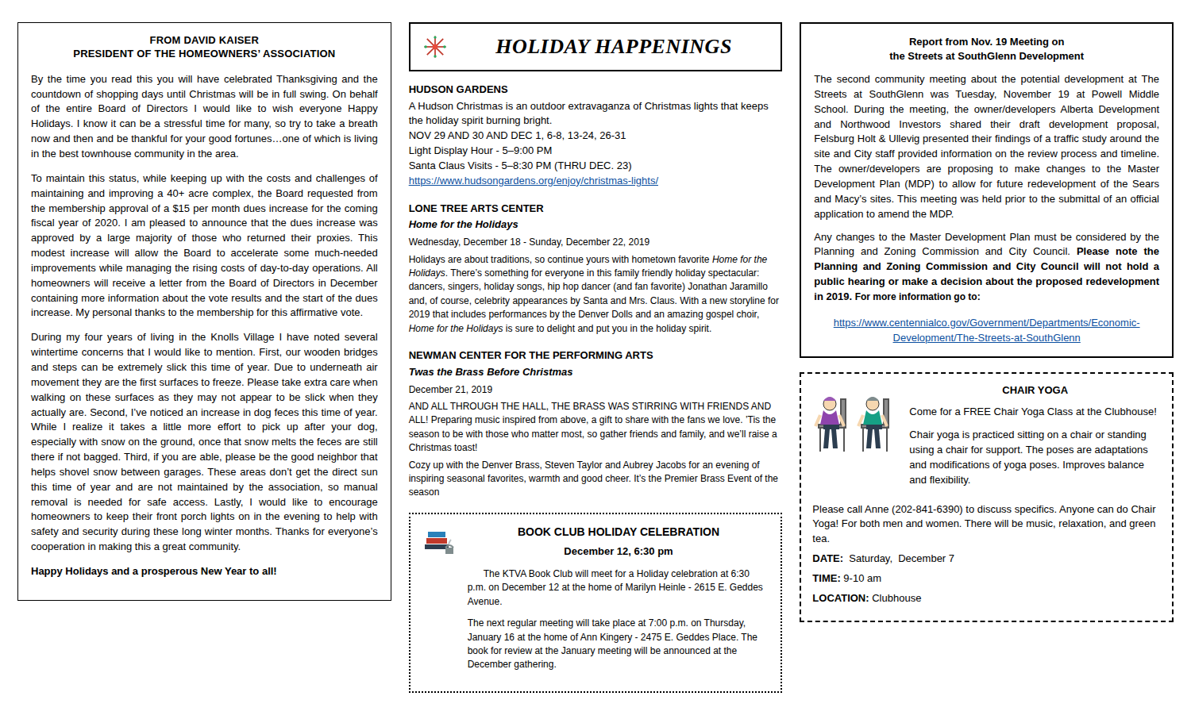FROM DAVID KAISER
PRESIDENT OF THE HOMEOWNERS’ ASSOCIATION
By the time you read this you will have celebrated Thanksgiving and the countdown of shopping days until Christmas will be in full swing. On behalf of the entire Board of Directors I would like to wish everyone Happy Holidays. I know it can be a stressful time for many, so try to take a breath now and then and be thankful for your good fortunes…one of which is living in the best townhouse community in the area.
To maintain this status, while keeping up with the costs and challenges of maintaining and improving a 40+ acre complex, the Board requested from the membership approval of a $15 per month dues increase for the coming fiscal year of 2020. I am pleased to announce that the dues increase was approved by a large majority of those who returned their proxies. This modest increase will allow the Board to accelerate some much-needed improvements while managing the rising costs of day-to-day operations. All homeowners will receive a letter from the Board of Directors in December containing more information about the vote results and the start of the dues increase. My personal thanks to the membership for this affirmative vote.
During my four years of living in the Knolls Village I have noted several wintertime concerns that I would like to mention. First, our wooden bridges and steps can be extremely slick this time of year. Due to underneath air movement they are the first surfaces to freeze. Please take extra care when walking on these surfaces as they may not appear to be slick when they actually are. Second, I’ve noticed an increase in dog feces this time of year. While I realize it takes a little more effort to pick up after your dog, especially with snow on the ground, once that snow melts the feces are still there if not bagged. Third, if you are able, please be the good neighbor that helps shovel snow between garages. These areas don’t get the direct sun this time of year and are not maintained by the association, so manual removal is needed for safe access. Lastly, I would like to encourage homeowners to keep their front porch lights on in the evening to help with safety and security during these long winter months. Thanks for everyone’s cooperation in making this a great community.
Happy Holidays and a prosperous New Year to all!
HOLIDAY HAPPENINGS
Hudson Gardens
A Hudson Christmas is an outdoor extravaganza of Christmas lights that keeps the holiday spirit burning bright.
NOV 29 AND 30 AND DEC 1, 6-8, 13-24, 26-31
Light Display Hour - 5–9:00 PM
Santa Claus Visits - 5–8:30 PM (THRU DEC. 23)
https://www.hudsongardens.org/enjoy/christmas-lights/
Lone Tree Arts Center
Home for the Holidays
Wednesday, December 18 - Sunday, December 22, 2019
Holidays are about traditions, so continue yours with hometown favorite Home for the Holidays. There’s something for everyone in this family friendly holiday spectacular: dancers, singers, holiday songs, hip hop dancer (and fan favorite) Jonathan Jaramillo and, of course, celebrity appearances by Santa and Mrs. Claus. With a new storyline for 2019 that includes performances by the Denver Dolls and an amazing gospel choir, Home for the Holidays is sure to delight and put you in the holiday spirit.
Newman Center for the Performing Arts
Twas the Brass Before Christmas
December 21, 2019
AND ALL THROUGH THE HALL, THE BRASS WAS STIRRING WITH FRIENDS AND ALL! Preparing music inspired from above, a gift to share with the fans we love. ’Tis the season to be with those who matter most, so gather friends and family, and we’ll raise a Christmas toast!
Cozy up with the Denver Brass, Steven Taylor and Aubrey Jacobs for an evening of inspiring seasonal favorites, warmth and good cheer. It’s the Premier Brass Event of the season
BOOK CLUB HOLIDAY CELEBRATION
December 12, 6:30 pm
The KTVA Book Club will meet for a Holiday celebration at 6:30 p.m. on December 12 at the home of Marilyn Heinle - 2615 E. Geddes Avenue.
The next regular meeting will take place at 7:00 p.m. on Thursday, January 16 at the home of Ann Kingery - 2475 E. Geddes Place. The book for review at the January meeting will be announced at the December gathering.
Report from Nov. 19 Meeting on
the Streets at SouthGlenn Development
The second community meeting about the potential development at The Streets at SouthGlenn was Tuesday, November 19 at Powell Middle School. During the meeting, the owner/developers Alberta Development and Northwood Investors shared their draft development proposal, Felsburg Holt & Ullevig presented their findings of a traffic study around the site and City staff provided information on the review process and timeline. The owner/developers are proposing to make changes to the Master Development Plan (MDP) to allow for future redevelopment of the Sears and Macy’s sites. This meeting was held prior to the submittal of an official application to amend the MDP.
Any changes to the Master Development Plan must be considered by the Planning and Zoning Commission and City Council. Please note the Planning and Zoning Commission and City Council will not hold a public hearing or make a decision about the proposed redevelopment in 2019. For more information go to:
https://www.centennialco.gov/Government/Departments/Economic-Development/The-Streets-at-SouthGlenn
CHAIR YOGA
Come for a FREE Chair Yoga Class at the Clubhouse!
Chair yoga is practiced sitting on a chair or standing using a chair for support. The poses are adaptations and modifications of yoga poses. Improves balance and flexibility.
Please call Anne (202-841-6390) to discuss specifics. Anyone can do Chair Yoga! For both men and women. There will be music, relaxation, and green tea.
DATE: Saturday, December 7
TIME: 9-10 am
LOCATION: Clubhouse